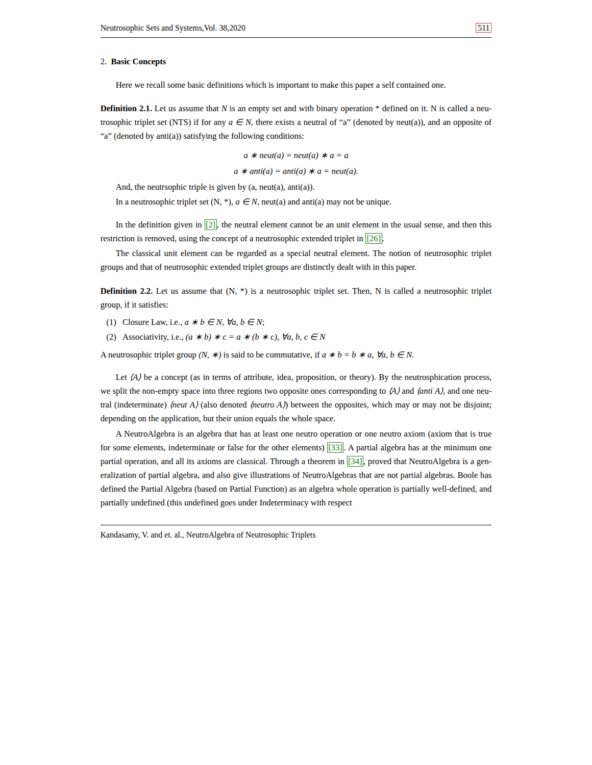Neutrosophic Sets and Systems,Vol. 38,2020 511
2. Basic Concepts
Here we recall some basic definitions which is important to make this paper a self contained one.
Definition 2.1. Let us assume that N is an empty set and with binary operation * defined on it. N is called a neutrosophic triplet set (NTS) if for any a ∈ N, there exists a neutral of “a” (denoted by neut(a)), and an opposite of “a” (denoted by anti(a)) satisfying the following conditions:
a ∗ neut(a) = neut(a) ∗ a = a
a ∗ anti(a) = anti(a) ∗ a = neut(a).
And, the neutrsophic triple is given by (a, neut(a), anti(a)).
In a neutrosophic triplet set (N, *), a ∈ N, neut(a) and anti(a) may not be unique.
In the definition given in [2], the neutral element cannot be an unit element in the usual sense, and then this restriction is removed, using the concept of a neutrosophic extended triplet in [26].
The classical unit element can be regarded as a special neutral element. The notion of neutrosophic triplet groups and that of neutrosophic extended triplet groups are distinctly dealt with in this paper.
Definition 2.2. Let us assume that (N, *) is a neutrosophic triplet set. Then, N is called a neutrosophic triplet group, if it satisfies:
Closure Law, i.e., a ∗ b ∈ N, ∀a, b ∈ N;
Associativity, i.e., (a ∗ b) ∗ c = a ∗ (b ∗ c), ∀a, b, c ∈ N
A neutrosophic triplet group (N, ∗) is said to be commutative, if a ∗ b = b ∗ a, ∀a, b ∈ N.
Let ⟨A⟩ be a concept (as in terms of attribute, idea, proposition, or theory). By the neutrosphication process, we split the non-empty space into three regions two opposite ones corresponding to ⟨A⟩ and ⟨anti A⟩, and one neutral (indeterminate) ⟨neut A⟩ (also denoted ⟨neutro A⟩) between the opposites, which may or may not be disjoint; depending on the application, but their union equals the whole space.
A NeutroAlgebra is an algebra that has at least one neutro operation or one neutro axiom (axiom that is true for some elements, indeterminate or false for the other elements) [33]. A partial algebra has at the minimum one partial operation, and all its axioms are classical. Through a theorem in [34], proved that NeutroAlgebra is a generalization of partial algebra, and also give illustrations of NeutroAlgebras that are not partial algebras. Boole has defined the Partial Algebra (based on Partial Function) as an algebra whole operation is partially well-defined, and partially undefined (this undefined goes under Indeterminacy with respect
Kandasamy, V. and et. al., NeutroAlgebra of Neutrosophic Triplets